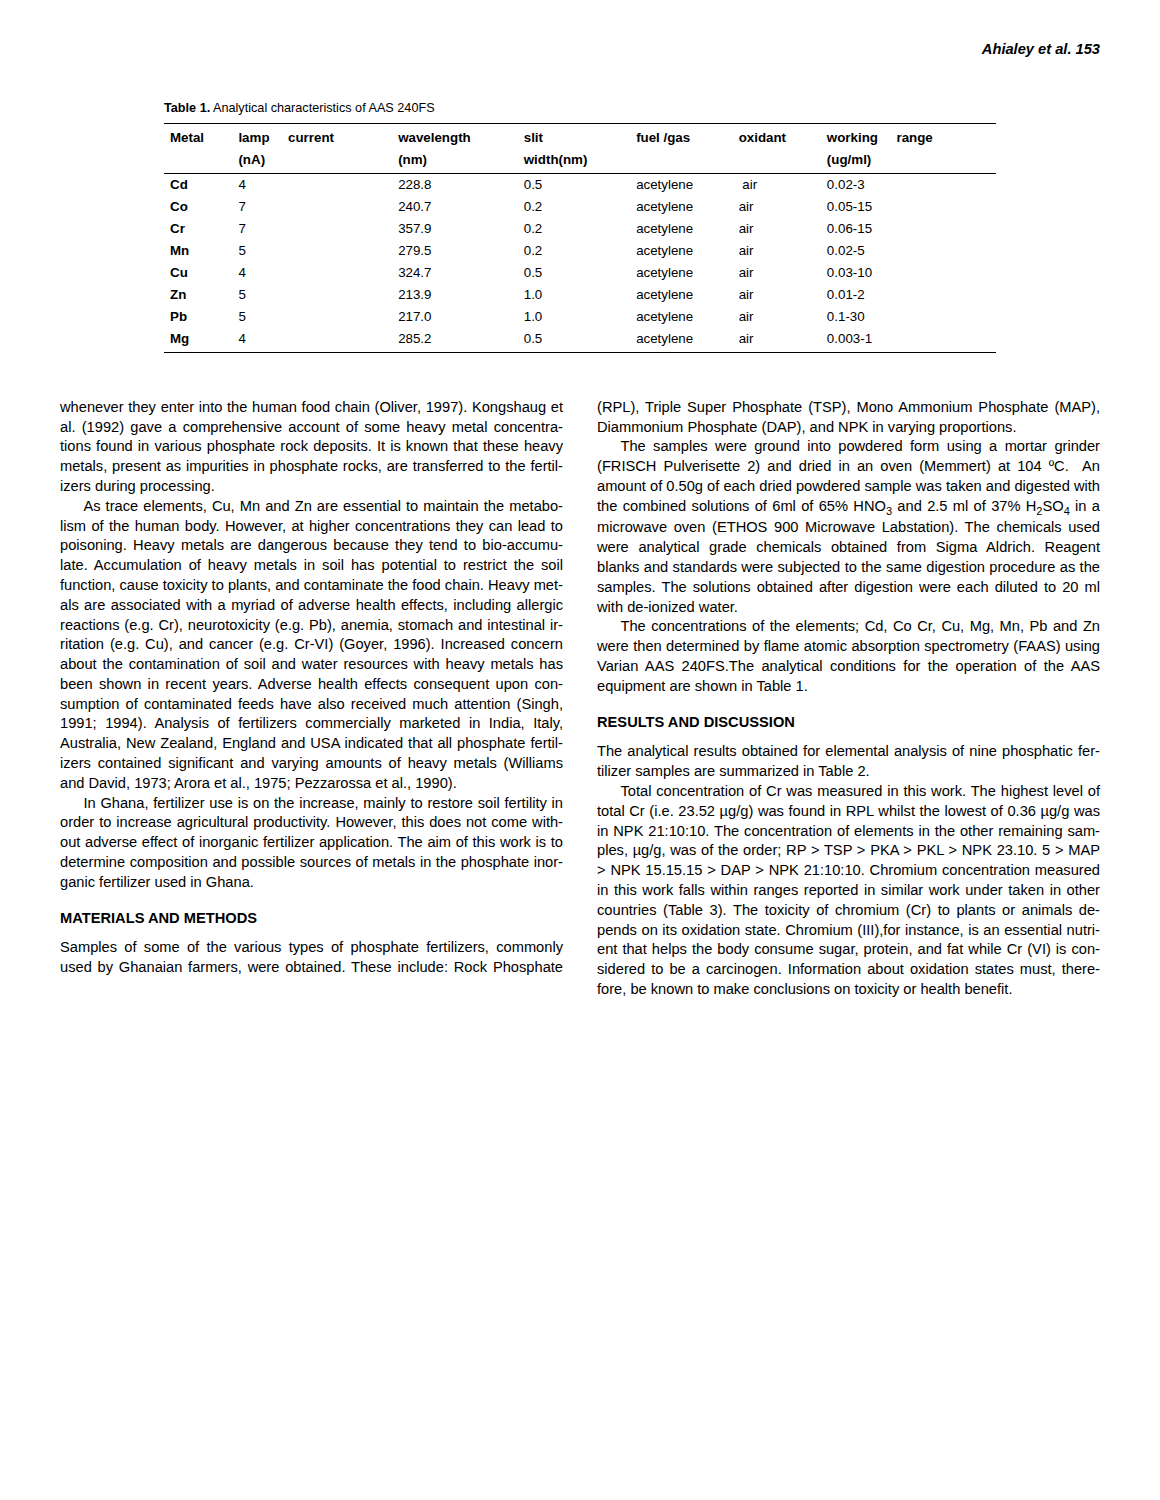Ahialey et al. 153
Table 1. Analytical characteristics of AAS 240FS
| Metal | lamp current | wavelength | slit | fuel /gas | oxidant | working range |
| --- | --- | --- | --- | --- | --- | --- |
| | (nA) | (nm) | width(nm) | | | (ug/ml) |
| Cd | 4 | 228.8 | 0.5 | acetylene | air | 0.02-3 |
| Co | 7 | 240.7 | 0.2 | acetylene | air | 0.05-15 |
| Cr | 7 | 357.9 | 0.2 | acetylene | air | 0.06-15 |
| Mn | 5 | 279.5 | 0.2 | acetylene | air | 0.02-5 |
| Cu | 4 | 324.7 | 0.5 | acetylene | air | 0.03-10 |
| Zn | 5 | 213.9 | 1.0 | acetylene | air | 0.01-2 |
| Pb | 5 | 217.0 | 1.0 | acetylene | air | 0.1-30 |
| Mg | 4 | 285.2 | 0.5 | acetylene | air | 0.003-1 |
whenever they enter into the human food chain (Oliver, 1997). Kongshaug et al. (1992) gave a comprehensive account of some heavy metal concentrations found in various phosphate rock deposits. It is known that these heavy metals, present as impurities in phosphate rocks, are transferred to the fertilizers during processing.
As trace elements, Cu, Mn and Zn are essential to maintain the metabolism of the human body. However, at higher concentrations they can lead to poisoning. Heavy metals are dangerous because they tend to bio-accumulate. Accumulation of heavy metals in soil has potential to restrict the soil function, cause toxicity to plants, and contaminate the food chain. Heavy metals are associated with a myriad of adverse health effects, including allergic reactions (e.g. Cr), neurotoxicity (e.g. Pb), anemia, stomach and intestinal irritation (e.g. Cu), and cancer (e.g. Cr-VI) (Goyer, 1996). Increased concern about the contamination of soil and water resources with heavy metals has been shown in recent years. Adverse health effects consequent upon consumption of contaminated feeds have also received much attention (Singh, 1991; 1994). Analysis of fertilizers commercially marketed in India, Italy, Australia, New Zealand, England and USA indicated that all phosphate fertilizers contained significant and varying amounts of heavy metals (Williams and David, 1973; Arora et al., 1975; Pezzarossa et al., 1990).
In Ghana, fertilizer use is on the increase, mainly to restore soil fertility in order to increase agricultural productivity. However, this does not come without adverse effect of inorganic fertilizer application. The aim of this work is to determine composition and possible sources of metals in the phosphate inorganic fertilizer used in Ghana.
Materials and Methods
Samples of some of the various types of phosphate fertilizers, commonly used by Ghanaian farmers, were obtained. These include: Rock Phosphate (RPL), Triple Super Phosphate (TSP), Mono Ammonium Phosphate (MAP), Diammonium Phosphate (DAP), and NPK in varying proportions.
The samples were ground into powdered form using a mortar grinder (FRISCH Pulverisette 2) and dried in an oven (Memmert) at 104 ºC. An amount of 0.50g of each dried powdered sample was taken and digested with the combined solutions of 6ml of 65% HNO3 and 2.5 ml of 37% H2SO4 in a microwave oven (ETHOS 900 Microwave Labstation). The chemicals used were analytical grade chemicals obtained from Sigma Aldrich. Reagent blanks and standards were subjected to the same digestion procedure as the samples. The solutions obtained after digestion were each diluted to 20 ml with de-ionized water.
The concentrations of the elements; Cd, Co Cr, Cu, Mg, Mn, Pb and Zn were then determined by flame atomic absorption spectrometry (FAAS) using Varian AAS 240FS.The analytical conditions for the operation of the AAS equipment are shown in Table 1.
Results and Discussion
The analytical results obtained for elemental analysis of nine phosphatic fertilizer samples are summarized in Table 2.
Total concentration of Cr was measured in this work. The highest level of total Cr (i.e. 23.52 µg/g) was found in RPL whilst the lowest of 0.36 µg/g was in NPK 21:10:10. The concentration of elements in the other remaining samples, µg/g, was of the order; RP > TSP > PKA > PKL > NPK 23.10. 5 > MAP > NPK 15.15.15 > DAP > NPK 21:10:10. Chromium concentration measured in this work falls within ranges reported in similar work under taken in other countries (Table 3). The toxicity of chromium (Cr) to plants or animals depends on its oxidation state. Chromium (III),for instance, is an essential nutrient that helps the body consume sugar, protein, and fat while Cr (VI) is considered to be a carcinogen. Information about oxidation states must, therefore, be known to make conclusions on toxicity or health benefit.